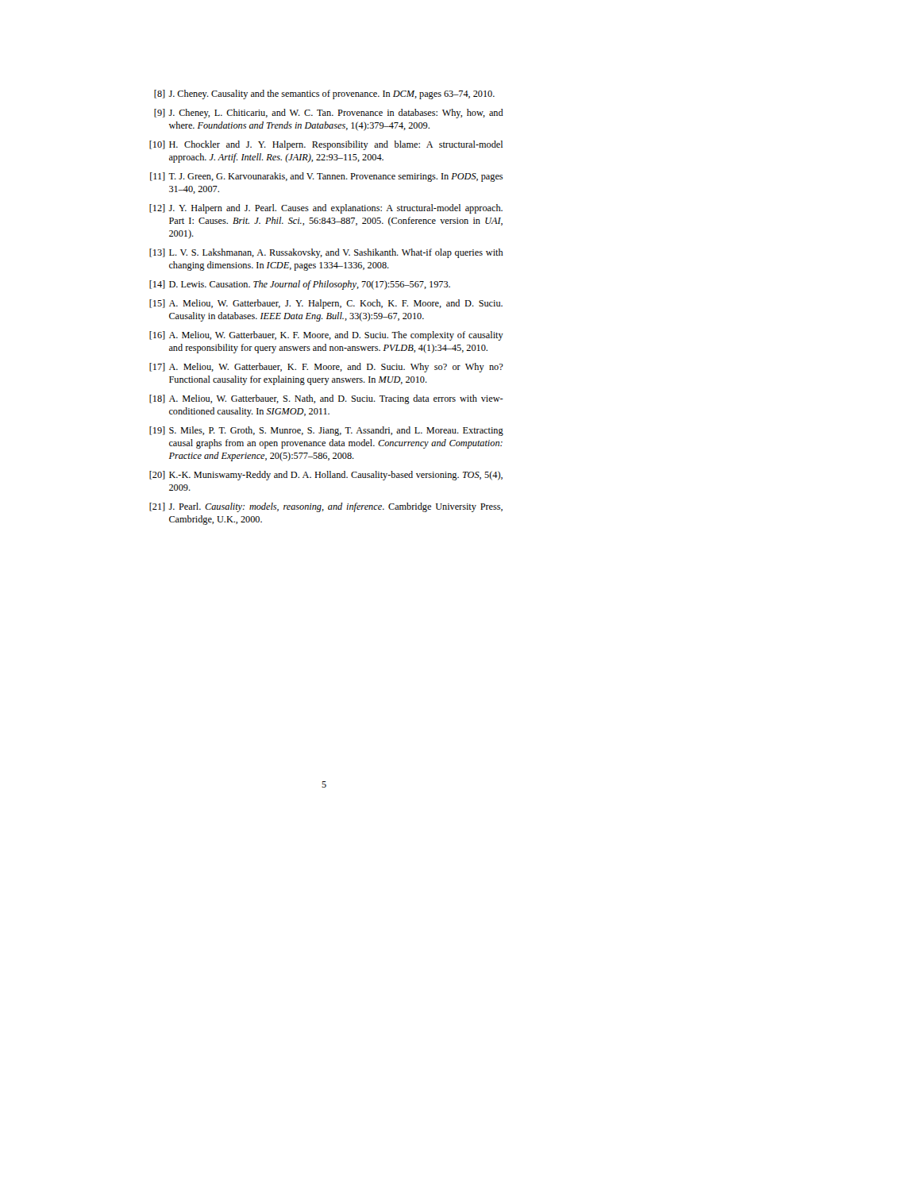[8] J. Cheney. Causality and the semantics of provenance. In DCM, pages 63–74, 2010.
[9] J. Cheney, L. Chiticariu, and W. C. Tan. Provenance in databases: Why, how, and where. Foundations and Trends in Databases, 1(4):379–474, 2009.
[10] H. Chockler and J. Y. Halpern. Responsibility and blame: A structural-model approach. J. Artif. Intell. Res. (JAIR), 22:93–115, 2004.
[11] T. J. Green, G. Karvounarakis, and V. Tannen. Provenance semirings. In PODS, pages 31–40, 2007.
[12] J. Y. Halpern and J. Pearl. Causes and explanations: A structural-model approach. Part I: Causes. Brit. J. Phil. Sci., 56:843–887, 2005. (Conference version in UAI, 2001).
[13] L. V. S. Lakshmanan, A. Russakovsky, and V. Sashikanth. What-if olap queries with changing dimensions. In ICDE, pages 1334–1336, 2008.
[14] D. Lewis. Causation. The Journal of Philosophy, 70(17):556–567, 1973.
[15] A. Meliou, W. Gatterbauer, J. Y. Halpern, C. Koch, K. F. Moore, and D. Suciu. Causality in databases. IEEE Data Eng. Bull., 33(3):59–67, 2010.
[16] A. Meliou, W. Gatterbauer, K. F. Moore, and D. Suciu. The complexity of causality and responsibility for query answers and non-answers. PVLDB, 4(1):34–45, 2010.
[17] A. Meliou, W. Gatterbauer, K. F. Moore, and D. Suciu. Why so? or Why no? Functional causality for explaining query answers. In MUD, 2010.
[18] A. Meliou, W. Gatterbauer, S. Nath, and D. Suciu. Tracing data errors with view-conditioned causality. In SIGMOD, 2011.
[19] S. Miles, P. T. Groth, S. Munroe, S. Jiang, T. Assandri, and L. Moreau. Extracting causal graphs from an open provenance data model. Concurrency and Computation: Practice and Experience, 20(5):577–586, 2008.
[20] K.-K. Muniswamy-Reddy and D. A. Holland. Causality-based versioning. TOS, 5(4), 2009.
[21] J. Pearl. Causality: models, reasoning, and inference. Cambridge University Press, Cambridge, U.K., 2000.
5